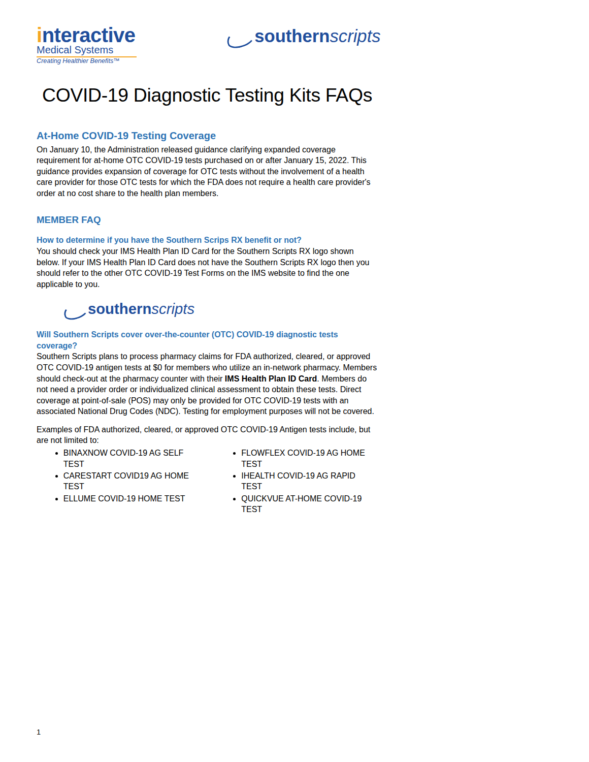interactive
Medical Systems
Creating Healthier Benefits™
southern scripts
COVID-19 Diagnostic Testing Kits FAQs
At-Home COVID-19 Testing Coverage
On January 10, the Administration released guidance clarifying expanded coverage requirement for at-home OTC COVID-19 tests purchased on or after January 15, 2022. This guidance provides expansion of coverage for OTC tests without the involvement of a health care provider for those OTC tests for which the FDA does not require a health care provider's order at no cost share to the health plan members.
MEMBER FAQ
How to determine if you have the Southern Scrips RX benefit or not?
You should check your IMS Health Plan ID Card for the Southern Scripts RX logo shown below. If your IMS Health Plan ID Card does not have the Southern Scripts RX logo then you should refer to the other OTC COVID-19 Test Forms on the IMS website to find the one applicable to you.
southern scripts
Will Southern Scripts cover over-the-counter (OTC) COVID-19 diagnostic tests coverage?
Southern Scripts plans to process pharmacy claims for FDA authorized, cleared, or approved OTC COVID-19 antigen tests at $0 for members who utilize an in-network pharmacy. Members should check-out at the pharmacy counter with their IMS Health Plan ID Card. Members do not need a provider order or individualized clinical assessment to obtain these tests. Direct coverage at point-of-sale (POS) may only be provided for OTC COVID-19 tests with an associated National Drug Codes (NDC). Testing for employment purposes will not be covered.
Examples of FDA authorized, cleared, or approved OTC COVID-19 Antigen tests include, but are not limited to:
BINAXNOW COVID-19 AG SELF TEST
CARESTART COVID19 AG HOME TEST
ELLUME COVID-19 HOME TEST
FLOWFLEX COVID-19 AG HOME TEST
IHEALTH COVID-19 AG RAPID TEST
QUICKVUE AT-HOME COVID-19 TEST
1